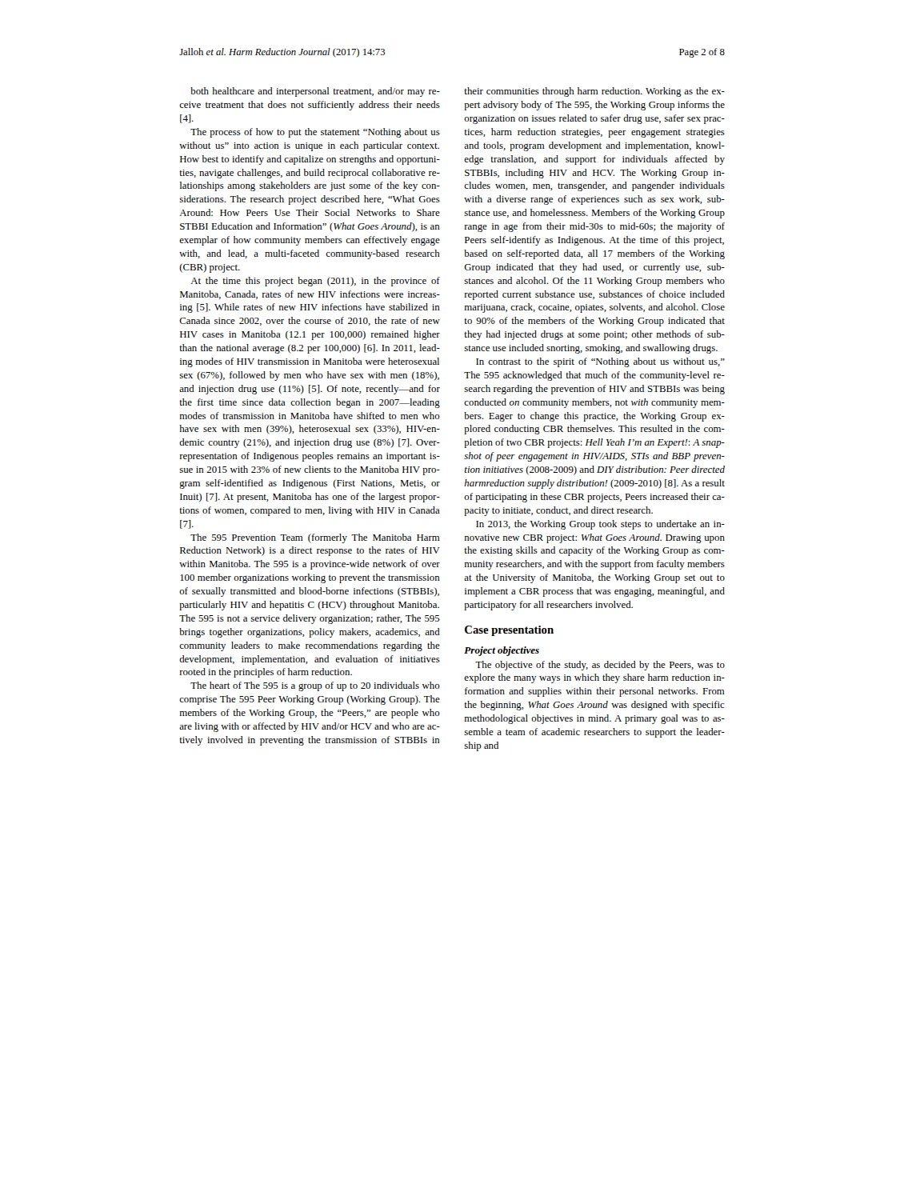Jalloh et al. Harm Reduction Journal (2017) 14:73
Page 2 of 8
both healthcare and interpersonal treatment, and/or may receive treatment that does not sufficiently address their needs [4].
The process of how to put the statement “Nothing about us without us” into action is unique in each particular context. How best to identify and capitalize on strengths and opportunities, navigate challenges, and build reciprocal collaborative relationships among stakeholders are just some of the key considerations. The research project described here, “What Goes Around: How Peers Use Their Social Networks to Share STBBI Education and Information” (What Goes Around), is an exemplar of how community members can effectively engage with, and lead, a multi-faceted community-based research (CBR) project.
At the time this project began (2011), in the province of Manitoba, Canada, rates of new HIV infections were increasing [5]. While rates of new HIV infections have stabilized in Canada since 2002, over the course of 2010, the rate of new HIV cases in Manitoba (12.1 per 100,000) remained higher than the national average (8.2 per 100,000) [6]. In 2011, leading modes of HIV transmission in Manitoba were heterosexual sex (67%), followed by men who have sex with men (18%), and injection drug use (11%) [5]. Of note, recently—and for the first time since data collection began in 2007—leading modes of transmission in Manitoba have shifted to men who have sex with men (39%), heterosexual sex (33%), HIV-endemic country (21%), and injection drug use (8%) [7]. Over-representation of Indigenous peoples remains an important issue in 2015 with 23% of new clients to the Manitoba HIV program self-identified as Indigenous (First Nations, Metis, or Inuit) [7]. At present, Manitoba has one of the largest proportions of women, compared to men, living with HIV in Canada [7].
The 595 Prevention Team (formerly The Manitoba Harm Reduction Network) is a direct response to the rates of HIV within Manitoba. The 595 is a province-wide network of over 100 member organizations working to prevent the transmission of sexually transmitted and blood-borne infections (STBBIs), particularly HIV and hepatitis C (HCV) throughout Manitoba. The 595 is not a service delivery organization; rather, The 595 brings together organizations, policy makers, academics, and community leaders to make recommendations regarding the development, implementation, and evaluation of initiatives rooted in the principles of harm reduction.
The heart of The 595 is a group of up to 20 individuals who comprise The 595 Peer Working Group (Working Group). The members of the Working Group, the “Peers,” are people who are living with or affected by HIV and/or HCV and who are actively involved in preventing the transmission of STBBIs in their communities through harm reduction. Working as the expert advisory body of The 595, the Working Group informs the organization on issues related to safer drug use, safer sex practices, harm reduction strategies, peer engagement strategies and tools, program development and implementation, knowledge translation, and support for individuals affected by STBBIs, including HIV and HCV. The Working Group includes women, men, transgender, and pangender individuals with a diverse range of experiences such as sex work, substance use, and homelessness. Members of the Working Group range in age from their mid-30s to mid-60s; the majority of Peers self-identify as Indigenous. At the time of this project, based on self-reported data, all 17 members of the Working Group indicated that they had used, or currently use, substances and alcohol. Of the 11 Working Group members who reported current substance use, substances of choice included marijuana, crack, cocaine, opiates, solvents, and alcohol. Close to 90% of the members of the Working Group indicated that they had injected drugs at some point; other methods of substance use included snorting, smoking, and swallowing drugs.
In contrast to the spirit of “Nothing about us without us,” The 595 acknowledged that much of the community-level research regarding the prevention of HIV and STBBIs was being conducted on community members, not with community members. Eager to change this practice, the Working Group explored conducting CBR themselves. This resulted in the completion of two CBR projects: Hell Yeah I’m an Expert!: A snapshot of peer engagement in HIV/AIDS, STIs and BBP prevention initiatives (2008-2009) and DIY distribution: Peer directed harmreduction supply distribution! (2009-2010) [8]. As a result of participating in these CBR projects, Peers increased their capacity to initiate, conduct, and direct research.
In 2013, the Working Group took steps to undertake an innovative new CBR project: What Goes Around. Drawing upon the existing skills and capacity of the Working Group as community researchers, and with the support from faculty members at the University of Manitoba, the Working Group set out to implement a CBR process that was engaging, meaningful, and participatory for all researchers involved.
Case presentation
Project objectives
The objective of the study, as decided by the Peers, was to explore the many ways in which they share harm reduction information and supplies within their personal networks. From the beginning, What Goes Around was designed with specific methodological objectives in mind. A primary goal was to assemble a team of academic researchers to support the leadership and